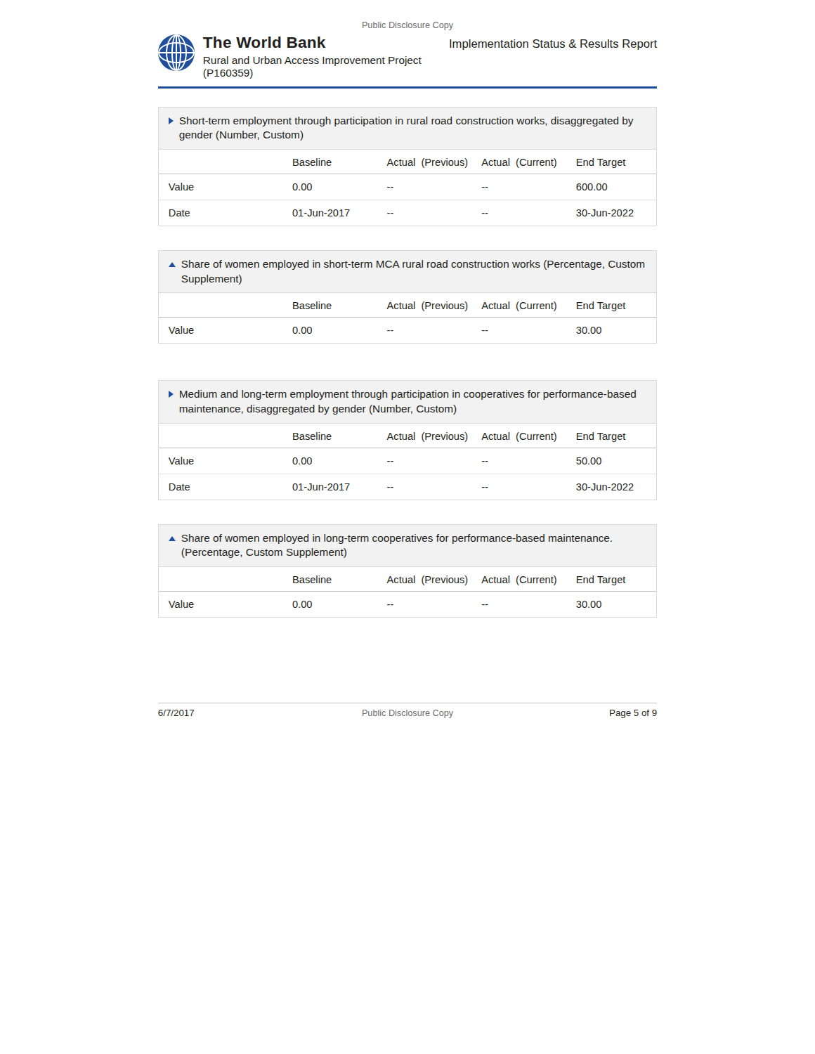Public Disclosure Copy
The World Bank
Rural and Urban Access Improvement Project (P160359)
Implementation Status & Results Report
Short-term employment through participation in rural road construction works, disaggregated by gender (Number, Custom)
| | Baseline | Actual (Previous) | Actual (Current) | End Target |
| --- | --- | --- | --- | --- |
| Value | 0.00 | -- | -- | 600.00 |
| Date | 01-Jun-2017 | -- | -- | 30-Jun-2022 |
Share of women employed in short-term MCA rural road construction works (Percentage, Custom Supplement)
| | Baseline | Actual (Previous) | Actual (Current) | End Target |
| --- | --- | --- | --- | --- |
| Value | 0.00 | -- | -- | 30.00 |
Medium and long-term employment through participation in cooperatives for performance-based maintenance, disaggregated by gender (Number, Custom)
| | Baseline | Actual (Previous) | Actual (Current) | End Target |
| --- | --- | --- | --- | --- |
| Value | 0.00 | -- | -- | 50.00 |
| Date | 01-Jun-2017 | -- | -- | 30-Jun-2022 |
Share of women employed in long-term cooperatives for performance-based maintenance. (Percentage, Custom Supplement)
| | Baseline | Actual (Previous) | Actual (Current) | End Target |
| --- | --- | --- | --- | --- |
| Value | 0.00 | -- | -- | 30.00 |
6/7/2017
Public Disclosure Copy
Page 5 of 9